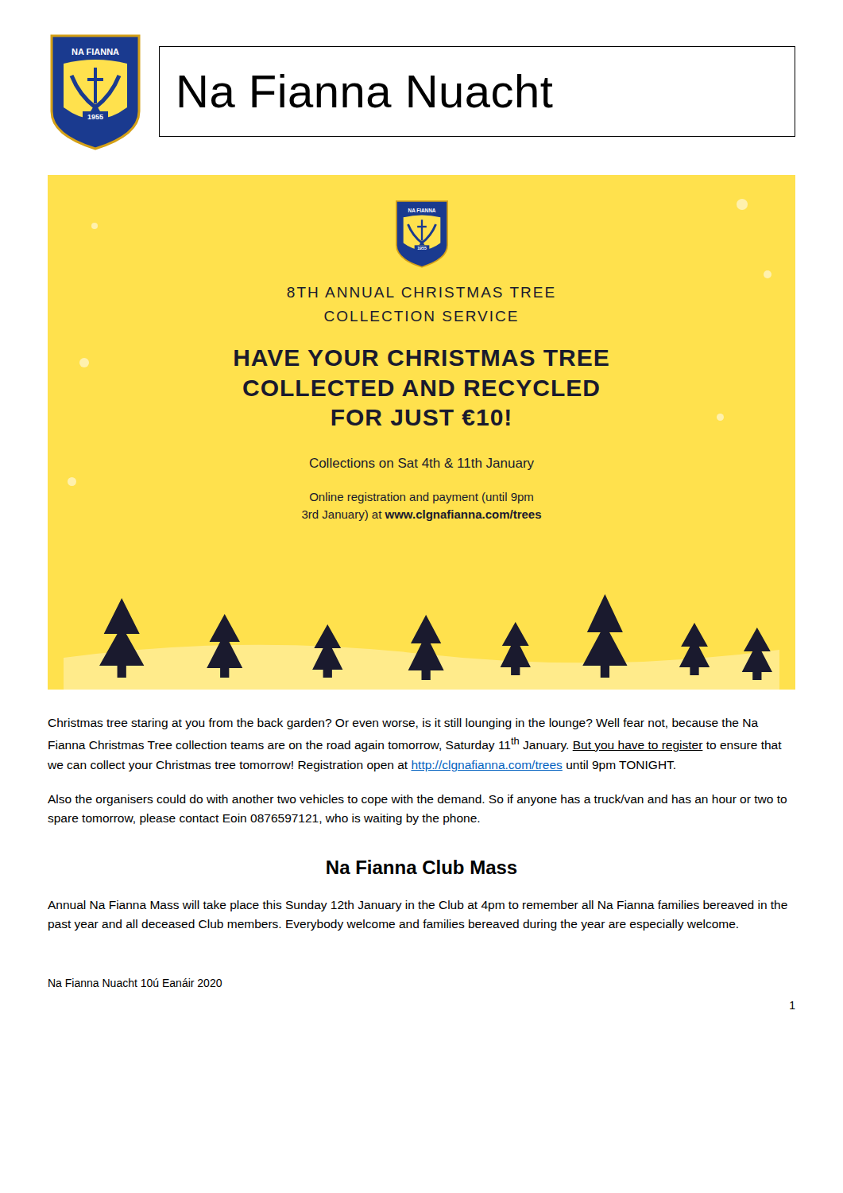NA FIANNA 1955
Na Fianna Nuacht
NA FIANNA 1955
8TH ANNUAL CHRISTMAS TREE
COLLECTION SERVICE
Have your Christmas tree
collected and recycled
for just €10!
Collections on Sat 4th & 11th January
Online registration and payment (until 9pm
3rd January) at www.clgnafianna.com/trees
Christmas tree staring at you from the back garden? Or even worse, is it still lounging in the lounge? Well fear not, because the Na Fianna Christmas Tree collection teams are on the road again tomorrow, Saturday 11th January. But you have to register to ensure that we can collect your Christmas tree tomorrow! Registration open at http://clgnafianna.com/trees until 9pm TONIGHT.
Also the organisers could do with another two vehicles to cope with the demand. So if anyone has a truck/van and has an hour or two to spare tomorrow, please contact Eoin 0876597121, who is waiting by the phone.
Na Fianna Club Mass
Annual Na Fianna Mass will take place this Sunday 12th January in the Club at 4pm to remember all Na Fianna families bereaved in the past year and all deceased Club members. Everybody welcome and families bereaved during the year are especially welcome.
Na Fianna Nuacht 10ú Eanáir 2020
1